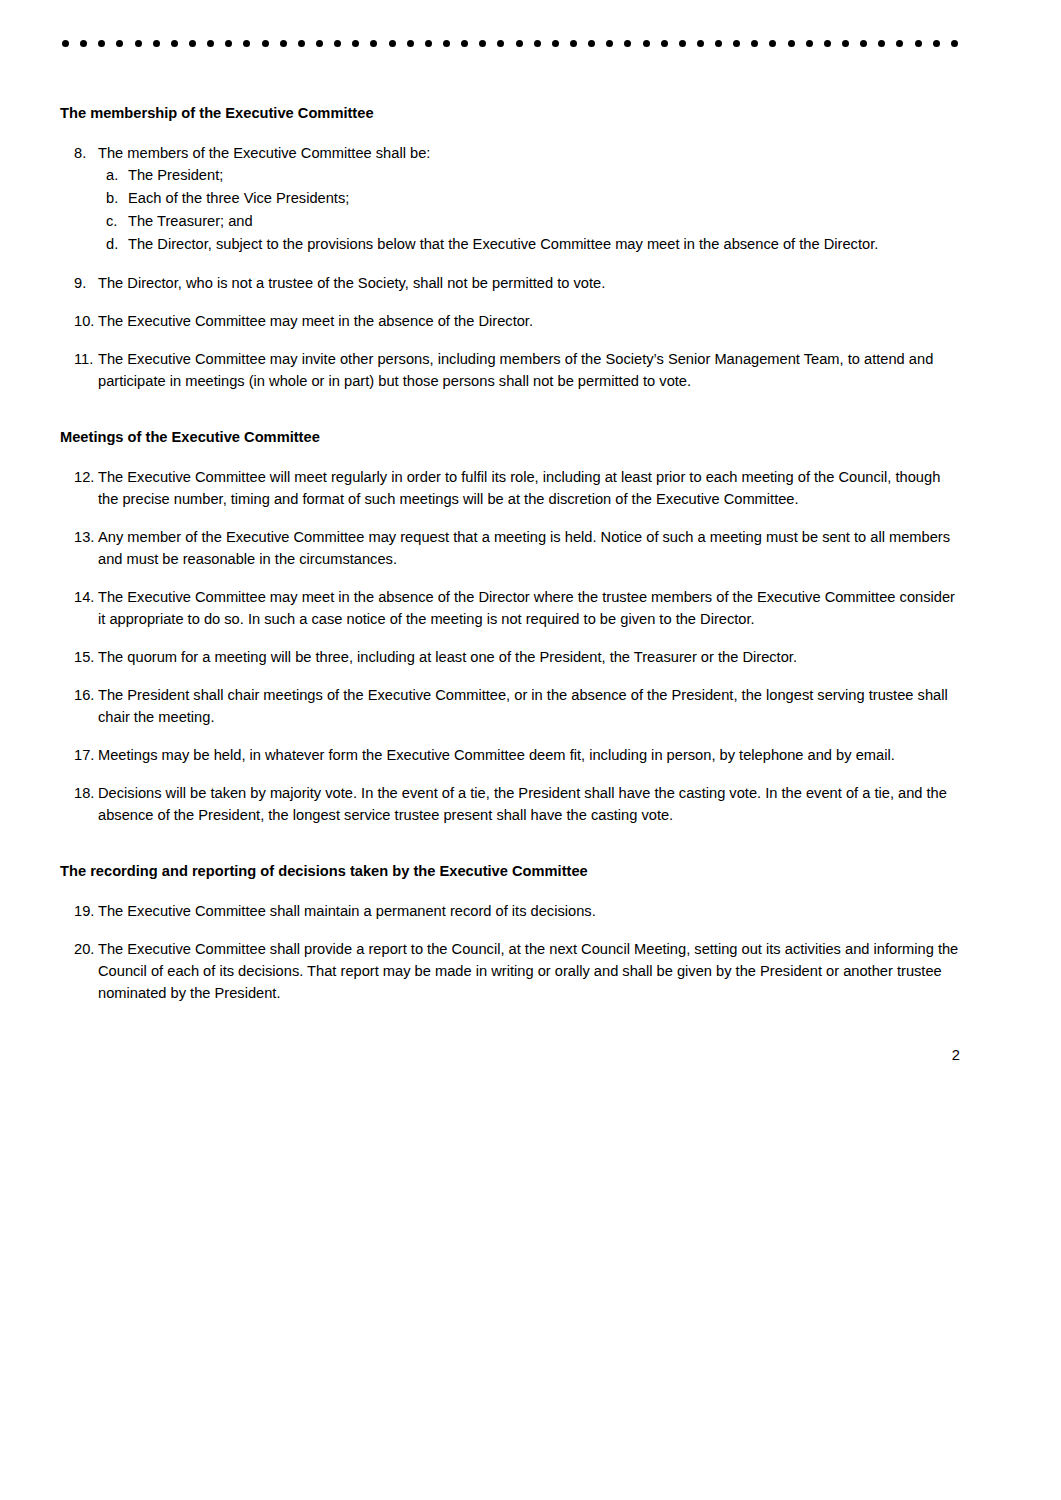The membership of the Executive Committee
8.
The members of the Executive Committee shall be:
a.
The President;
b.
Each of the three Vice Presidents;
c.
The Treasurer; and
d.
The Director, subject to the provisions below that the Executive Committee may meet in the absence of the Director.
9.
The Director, who is not a trustee of the Society, shall not be permitted to vote.
10.
The Executive Committee may meet in the absence of the Director.
11.
The Executive Committee may invite other persons, including members of the Society’s Senior Management Team, to attend and participate in meetings (in whole or in part) but those persons shall not be permitted to vote.
Meetings of the Executive Committee
12.
The Executive Committee will meet regularly in order to fulfil its role, including at least prior to each meeting of the Council, though the precise number, timing and format of such meetings will be at the discretion of the Executive Committee.
13.
Any member of the Executive Committee may request that a meeting is held. Notice of such a meeting must be sent to all members and must be reasonable in the circumstances.
14.
The Executive Committee may meet in the absence of the Director where the trustee members of the Executive Committee consider it appropriate to do so. In such a case notice of the meeting is not required to be given to the Director.
15.
The quorum for a meeting will be three, including at least one of the President, the Treasurer or the Director.
16.
The President shall chair meetings of the Executive Committee, or in the absence of the President, the longest serving trustee shall chair the meeting.
17.
Meetings may be held, in whatever form the Executive Committee deem fit, including in person, by telephone and by email.
18.
Decisions will be taken by majority vote. In the event of a tie, the President shall have the casting vote. In the event of a tie, and the absence of the President, the longest service trustee present shall have the casting vote.
The recording and reporting of decisions taken by the Executive Committee
19.
The Executive Committee shall maintain a permanent record of its decisions.
20.
The Executive Committee shall provide a report to the Council, at the next Council Meeting, setting out its activities and informing the Council of each of its decisions. That report may be made in writing or orally and shall be given by the President or another trustee nominated by the President.
2